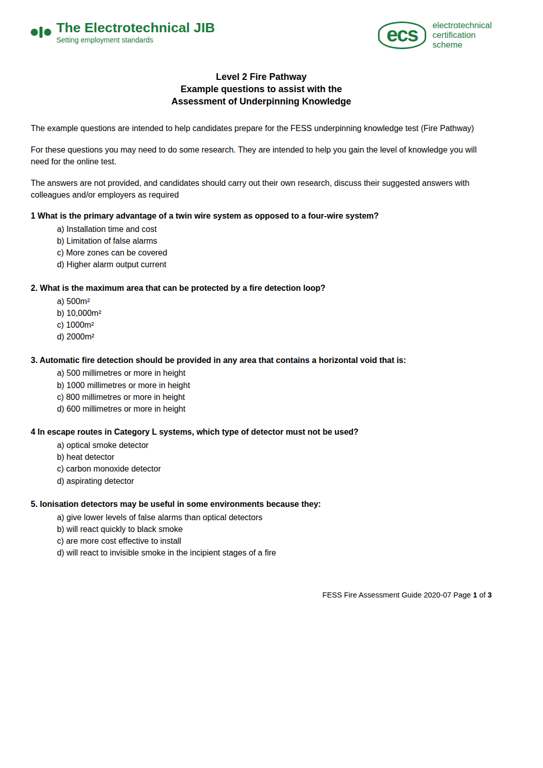The Electrotechnical JIB
Setting employment standards
ecs electrotechnical
certification
scheme
Level 2 Fire Pathway
Example questions to assist with the
Assessment of Underpinning Knowledge
The example questions are intended to help candidates prepare for the FESS underpinning knowledge test (Fire Pathway)
For these questions you may need to do some research. They are intended to help you gain the level of knowledge you will need for the online test.
The answers are not provided, and candidates should carry out their own research, discuss their suggested answers with colleagues and/or employers as required
1 What is the primary advantage of a twin wire system as opposed to a four-wire system?
a) Installation time and cost
b) Limitation of false alarms
c) More zones can be covered
d) Higher alarm output current
2. What is the maximum area that can be protected by a fire detection loop?
a) 500m²
b) 10,000m²
c) 1000m²
d) 2000m²
3. Automatic fire detection should be provided in any area that contains a horizontal void that is:
a) 500 millimetres or more in height
b) 1000 millimetres or more in height
c) 800 millimetres or more in height
d) 600 millimetres or more in height
4 In escape routes in Category L systems, which type of detector must not be used?
a) optical smoke detector
b) heat detector
c) carbon monoxide detector
d) aspirating detector
5. Ionisation detectors may be useful in some environments because they:
a) give lower levels of false alarms than optical detectors
b) will react quickly to black smoke
c) are more cost effective to install
d) will react to invisible smoke in the incipient stages of a fire
FESS Fire Assessment Guide 2020-07 Page 1 of 3